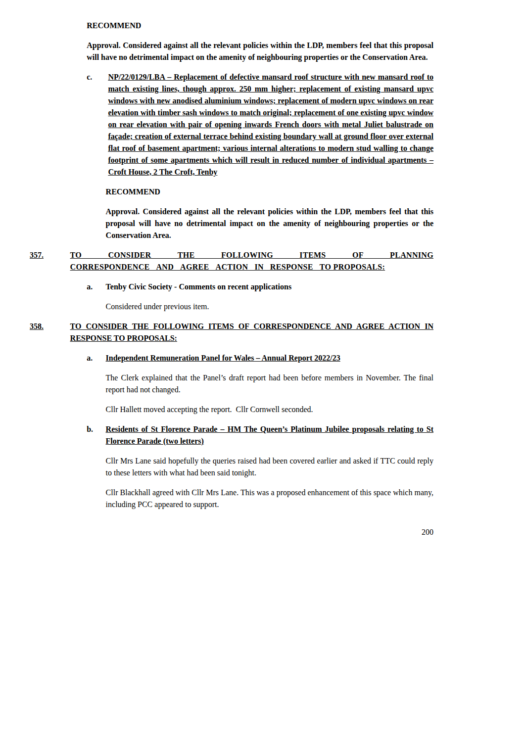RECOMMEND
Approval. Considered against all the relevant policies within the LDP, members feel that this proposal will have no detrimental impact on the amenity of neighbouring properties or the Conservation Area.
c.
NP/22/0129/LBA – Replacement of defective mansard roof structure with new mansard roof to match existing lines, though approx. 250 mm higher; replacement of existing mansard upvc windows with new anodised aluminium windows; replacement of modern upvc windows on rear elevation with timber sash windows to match original; replacement of one existing upvc window on rear elevation with pair of opening inwards French doors with metal Juliet balustrade on façade; creation of external terrace behind existing boundary wall at ground floor over external flat roof of basement apartment; various internal alterations to modern stud walling to change footprint of some apartments which will result in reduced number of individual apartments – Croft House, 2 The Croft, Tenby
RECOMMEND
Approval. Considered against all the relevant policies within the LDP, members feel that this proposal will have no detrimental impact on the amenity of neighbouring properties or the Conservation Area.
357.
TO CONSIDER THE FOLLOWING ITEMS OF PLANNING CORRESPONDENCE AND AGREE ACTION IN RESPONSE TO PROPOSALS:
a.
Tenby Civic Society - Comments on recent applications
Considered under previous item.
358.
TO CONSIDER THE FOLLOWING ITEMS OF CORRESPONDENCE AND AGREE ACTION IN RESPONSE TO PROPOSALS:
a.
Independent Remuneration Panel for Wales – Annual Report 2022/23
The Clerk explained that the Panel’s draft report had been before members in November. The final report had not changed.
Cllr Hallett moved accepting the report. Cllr Cornwell seconded.
b.
Residents of St Florence Parade – HM The Queen’s Platinum Jubilee proposals relating to St Florence Parade (two letters)
Cllr Mrs Lane said hopefully the queries raised had been covered earlier and asked if TTC could reply to these letters with what had been said tonight.
Cllr Blackhall agreed with Cllr Mrs Lane. This was a proposed enhancement of this space which many, including PCC appeared to support.
200